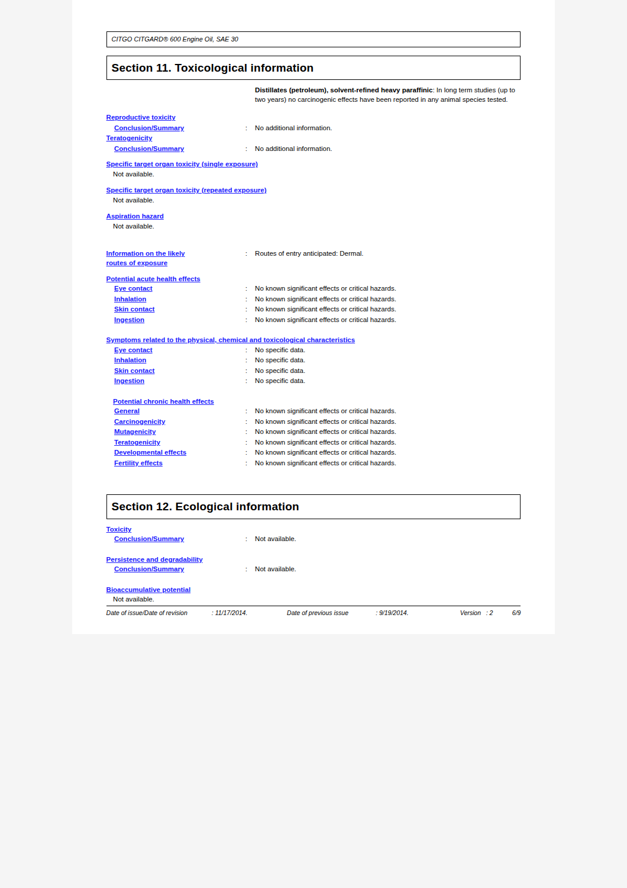CITGO CITGARD® 600 Engine Oil, SAE 30
Section 11. Toxicological information
Distillates (petroleum), solvent-refined heavy paraffinic: In long term studies (up to two years) no carcinogenic effects have been reported in any animal species tested.
| Reproductive toxicity | | |
| Conclusion/Summary | : | No additional information. |
| Teratogenicity | | |
| Conclusion/Summary | : | No additional information. |
Specific target organ toxicity (single exposure)
Not available.
Specific target organ toxicity (repeated exposure)
Not available.
Aspiration hazard
Not available.
| Information on the likely routes of exposure | : | Routes of entry anticipated: Dermal. |
Potential acute health effects
| Eye contact | : | No known significant effects or critical hazards. |
| Inhalation | : | No known significant effects or critical hazards. |
| Skin contact | : | No known significant effects or critical hazards. |
| Ingestion | : | No known significant effects or critical hazards. |
Symptoms related to the physical, chemical and toxicological characteristics
| Eye contact | : | No specific data. |
| Inhalation | : | No specific data. |
| Skin contact | : | No specific data. |
| Ingestion | : | No specific data. |
Potential chronic health effects
| General | : | No known significant effects or critical hazards. |
| Carcinogenicity | : | No known significant effects or critical hazards. |
| Mutagenicity | : | No known significant effects or critical hazards. |
| Teratogenicity | : | No known significant effects or critical hazards. |
| Developmental effects | : | No known significant effects or critical hazards. |
| Fertility effects | : | No known significant effects or critical hazards. |
Section 12. Ecological information
Toxicity
| Conclusion/Summary | : | Not available. |
Persistence and degradability
| Conclusion/Summary | : | Not available. |
Bioaccumulative potential
Not available.
| Date of issue/Date of revision | : 11/17/2014. | Date of previous issue | : 9/19/2014. | Version : 2 | 6/9 |